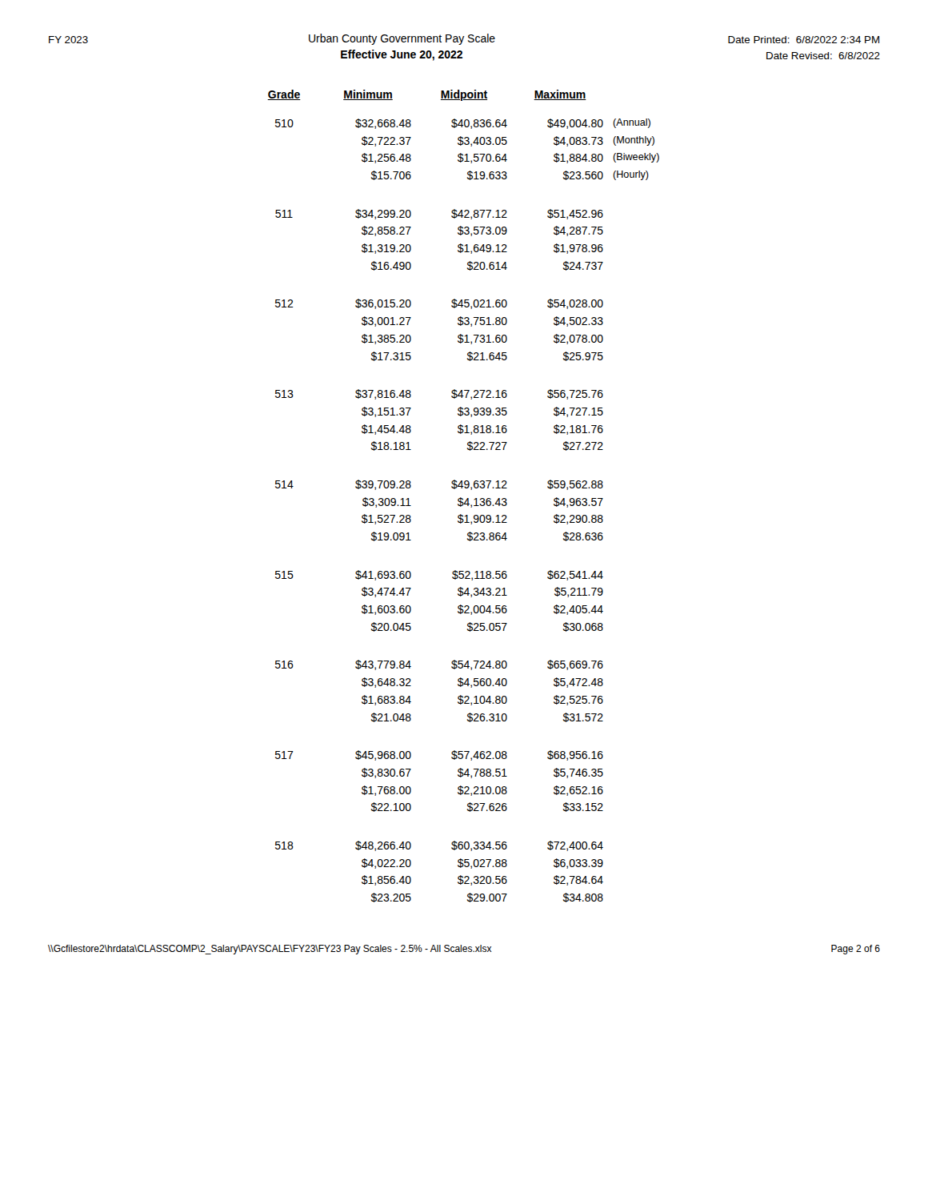FY 2023
Urban County Government Pay Scale
Effective June 20, 2022
Date Printed: 6/8/2022 2:34 PM
Date Revised: 6/8/2022
| Grade | Minimum | Midpoint | Maximum | |
| --- | --- | --- | --- | --- |
| 510 | $32,668.48 | $40,836.64 | $49,004.80 | (Annual) |
| | $2,722.37 | $3,403.05 | $4,083.73 | (Monthly) |
| | $1,256.48 | $1,570.64 | $1,884.80 | (Biweekly) |
| | $15.706 | $19.633 | $23.560 | (Hourly) |
| 511 | $34,299.20 | $42,877.12 | $51,452.96 | |
| | $2,858.27 | $3,573.09 | $4,287.75 | |
| | $1,319.20 | $1,649.12 | $1,978.96 | |
| | $16.490 | $20.614 | $24.737 | |
| 512 | $36,015.20 | $45,021.60 | $54,028.00 | |
| | $3,001.27 | $3,751.80 | $4,502.33 | |
| | $1,385.20 | $1,731.60 | $2,078.00 | |
| | $17.315 | $21.645 | $25.975 | |
| 513 | $37,816.48 | $47,272.16 | $56,725.76 | |
| | $3,151.37 | $3,939.35 | $4,727.15 | |
| | $1,454.48 | $1,818.16 | $2,181.76 | |
| | $18.181 | $22.727 | $27.272 | |
| 514 | $39,709.28 | $49,637.12 | $59,562.88 | |
| | $3,309.11 | $4,136.43 | $4,963.57 | |
| | $1,527.28 | $1,909.12 | $2,290.88 | |
| | $19.091 | $23.864 | $28.636 | |
| 515 | $41,693.60 | $52,118.56 | $62,541.44 | |
| | $3,474.47 | $4,343.21 | $5,211.79 | |
| | $1,603.60 | $2,004.56 | $2,405.44 | |
| | $20.045 | $25.057 | $30.068 | |
| 516 | $43,779.84 | $54,724.80 | $65,669.76 | |
| | $3,648.32 | $4,560.40 | $5,472.48 | |
| | $1,683.84 | $2,104.80 | $2,525.76 | |
| | $21.048 | $26.310 | $31.572 | |
| 517 | $45,968.00 | $57,462.08 | $68,956.16 | |
| | $3,830.67 | $4,788.51 | $5,746.35 | |
| | $1,768.00 | $2,210.08 | $2,652.16 | |
| | $22.100 | $27.626 | $33.152 | |
| 518 | $48,266.40 | $60,334.56 | $72,400.64 | |
| | $4,022.20 | $5,027.88 | $6,033.39 | |
| | $1,856.40 | $2,320.56 | $2,784.64 | |
| | $23.205 | $29.007 | $34.808 | |
\\Gcfilestore2\hrdata\CLASSCOMP\2_Salary\PAYSCALE\FY23\FY23 Pay Scales - 2.5% - All Scales.xlsx
Page 2 of 6